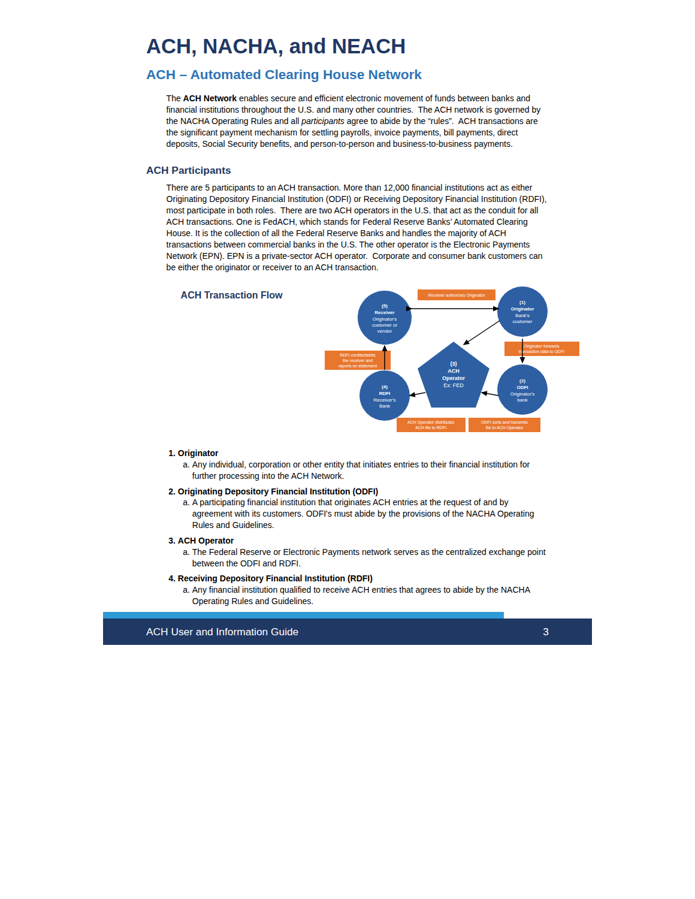ACH, NACHA, and NEACH
ACH – Automated Clearing House Network
The ACH Network enables secure and efficient electronic movement of funds between banks and financial institutions throughout the U.S. and many other countries. The ACH network is governed by the NACHA Operating Rules and all participants agree to abide by the “rules”. ACH transactions are the significant payment mechanism for settling payrolls, invoice payments, bill payments, direct deposits, Social Security benefits, and person-to-person and business-to-business payments.
ACH Participants
There are 5 participants to an ACH transaction. More than 12,000 financial institutions act as either Originating Depository Financial Institution (ODFI) or Receiving Depository Financial Institution (RDFI), most participate in both roles. There are two ACH operators in the U.S. that act as the conduit for all ACH transactions. One is FedACH, which stands for Federal Reserve Banks’ Automated Clearing House. It is the collection of all the Federal Reserve Banks and handles the majority of ACH transactions between commercial banks in the U.S. The other operator is the Electronic Payments Network (EPN). EPN is a private-sector ACH operator. Corporate and consumer bank customers can be either the originator or receiver to an ACH transaction.
ACH Transaction Flow (3) ACH Operator Ex: FED (1) Originator Bank's customer (2) ODFI Originator's bank (4) RDFI Receiver's Bank (5) Receiver Originator's customer or vendor Receiver authorizes Originator Originator forwards transaction data to ODFI ODFI sorts and transmits file to ACH Operator ACH Operator distributes ACH file to RDFI RDFI credits/debits the receiver and reports on statement
Originator
Any individual, corporation or other entity that initiates entries to their financial institution for further processing into the ACH Network.
Originating Depository Financial Institution (ODFI)
A participating financial institution that originates ACH entries at the request of and by agreement with its customers. ODFI's must abide by the provisions of the NACHA Operating Rules and Guidelines.
ACH Operator
The Federal Reserve or Electronic Payments network serves as the centralized exchange point between the ODFI and RDFI.
Receiving Depository Financial Institution (RDFI)
Any financial institution qualified to receive ACH entries that agrees to abide by the NACHA Operating Rules and Guidelines.
Receiver
An individual, corporation or other entity who has authorized an Originator to initiate a credit or debit entry to a transaction account held at an RDFI.
ACH User and Information Guide 3